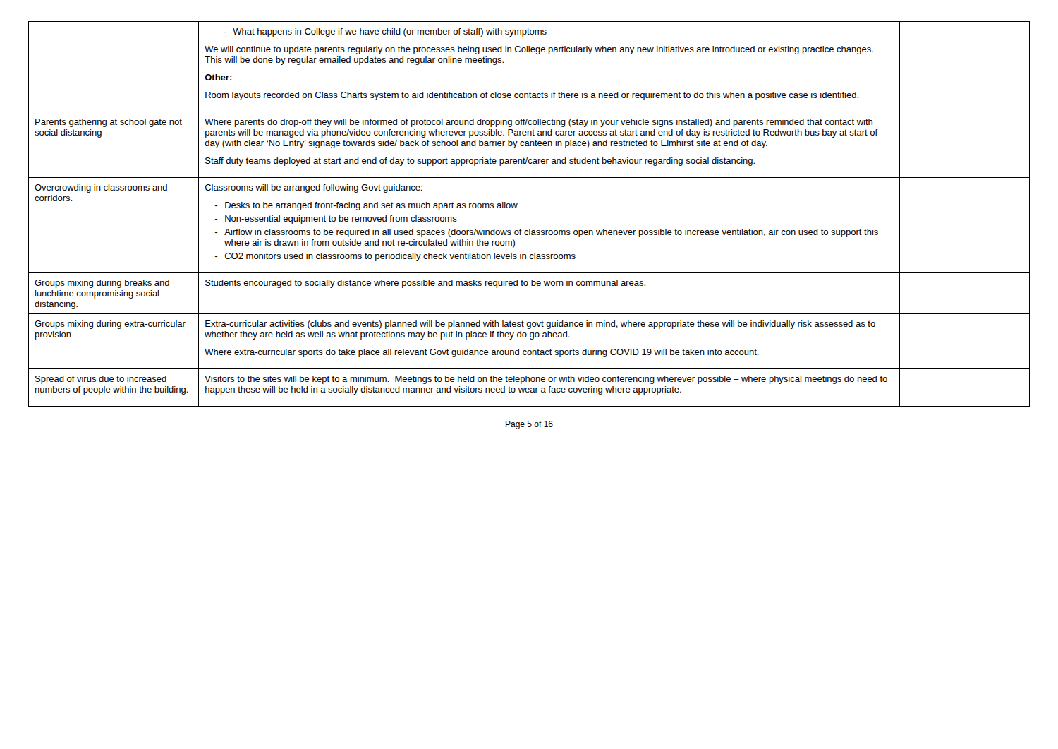| | What happens in College if we have child (or member of staff) with symptoms We will continue to update parents regularly on the processes being used in College particularly when any new initiatives are introduced or existing practice changes. This will be done by regular emailed updates and regular online meetings. Other: Room layouts recorded on Class Charts system to aid identification of close contacts if there is a need or requirement to do this when a positive case is identified. | |
| Parents gathering at school gate not social distancing | Where parents do drop-off they will be informed of protocol around dropping off/collecting (stay in your vehicle signs installed) and parents reminded that contact with parents will be managed via phone/video conferencing wherever possible. Parent and carer access at start and end of day is restricted to Redworth bus bay at start of day (with clear ‘No Entry’ signage towards side/ back of school and barrier by canteen in place) and restricted to Elmhirst site at end of day. Staff duty teams deployed at start and end of day to support appropriate parent/carer and student behaviour regarding social distancing. | |
| Overcrowding in classrooms and corridors. | Classrooms will be arranged following Govt guidance: Desks to be arranged front-facing and set as much apart as rooms allow Non-essential equipment to be removed from classrooms Airflow in classrooms to be required in all used spaces (doors/windows of classrooms open whenever possible to increase ventilation, air con used to support this where air is drawn in from outside and not re-circulated within the room) CO2 monitors used in classrooms to periodically check ventilation levels in classrooms | |
| Groups mixing during breaks and lunchtime compromising social distancing. | Students encouraged to socially distance where possible and masks required to be worn in communal areas. | |
| Groups mixing during extra-curricular provision | Extra-curricular activities (clubs and events) planned will be planned with latest govt guidance in mind, where appropriate these will be individually risk assessed as to whether they are held as well as what protections may be put in place if they do go ahead. Where extra-curricular sports do take place all relevant Govt guidance around contact sports during COVID 19 will be taken into account. | |
| Spread of virus due to increased numbers of people within the building. | Visitors to the sites will be kept to a minimum. Meetings to be held on the telephone or with video conferencing wherever possible – where physical meetings do need to happen these will be held in a socially distanced manner and visitors need to wear a face covering where appropriate. | |
Page 5 of 16